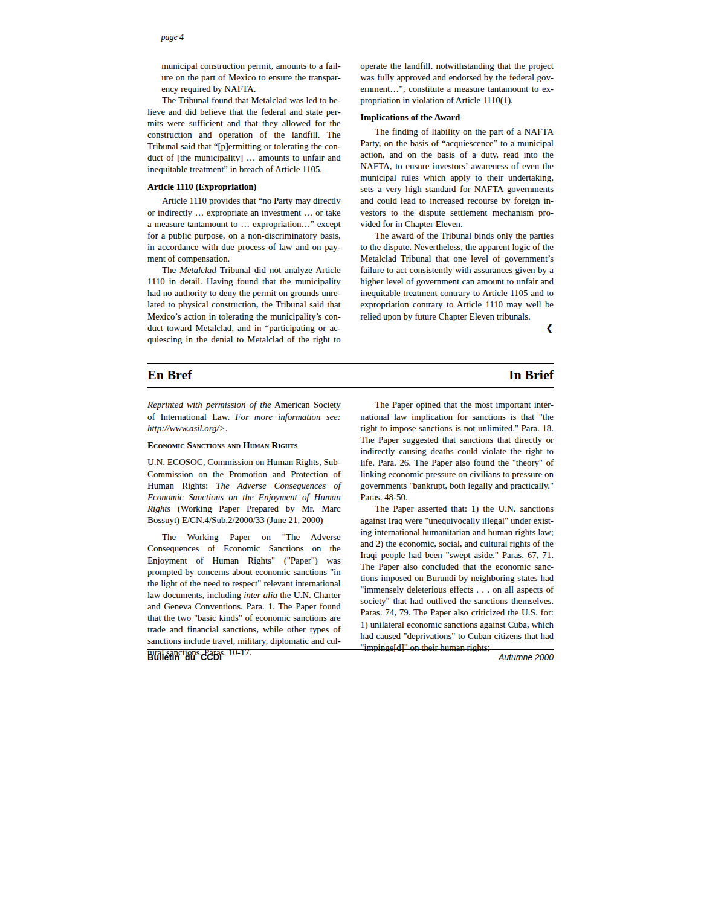page 4
municipal construction permit, amounts to a failure on the part of Mexico to ensure the transparency required by NAFTA.
The Tribunal found that Metalclad was led to believe and did believe that the federal and state permits were sufficient and that they allowed for the construction and operation of the landfill. The Tribunal said that “[p]ermitting or tolerating the conduct of [the municipality] … amounts to unfair and inequitable treatment” in breach of Article 1105.
Article 1110 (Expropriation)
Article 1110 provides that “no Party may directly or indirectly … expropriate an investment … or take a measure tantamount to … expropriation…” except for a public purpose, on a non-discriminatory basis, in accordance with due process of law and on payment of compensation.
The Metalclad Tribunal did not analyze Article 1110 in detail. Having found that the municipality had no authority to deny the permit on grounds unrelated to physical construction, the Tribunal said that Mexico’s action in tolerating the municipality’s conduct toward Metalclad, and in “participating or acquiescing in the denial to Metalclad of the right to operate the landfill, notwithstanding that the project was fully approved and endorsed by the federal government…”, constitute a measure tantamount to expropriation in violation of Article 1110(1).
Implications of the Award
The finding of liability on the part of a NAFTA Party, on the basis of “acquiescence” to a municipal action, and on the basis of a duty, read into the NAFTA, to ensure investors’ awareness of even the municipal rules which apply to their undertaking, sets a very high standard for NAFTA governments and could lead to increased recourse by foreign investors to the dispute settlement mechanism provided for in Chapter Eleven.
The award of the Tribunal binds only the parties to the dispute. Nevertheless, the apparent logic of the Metalclad Tribunal that one level of government’s failure to act consistently with assurances given by a higher level of government can amount to unfair and inequitable treatment contrary to Article 1105 and to expropriation contrary to Article 1110 may well be relied upon by future Chapter Eleven tribunals.❮
En Bref In Brief
Reprinted with permission of the American Society of International Law. For more information see: http://www.asil.org/>.
Economic Sanctions and Human Rights
U.N. ECOSOC, Commission on Human Rights, Sub-Commission on the Promotion and Protection of Human Rights: The Adverse Consequences of Economic Sanctions on the Enjoyment of Human Rights (Working Paper Prepared by Mr. Marc Bossuyt) E/CN.4/Sub.2/2000/33 (June 21, 2000)
The Working Paper on "The Adverse Consequences of Economic Sanctions on the Enjoyment of Human Rights" ("Paper") was prompted by concerns about economic sanctions "in the light of the need to respect" relevant international law documents, including inter alia the U.N. Charter and Geneva Conventions. Para. 1. The Paper found that the two "basic kinds" of economic sanctions are trade and financial sanctions, while other types of sanctions include travel, military, diplomatic and cultural sanctions. Paras. 10-17.
The Paper opined that the most important international law implication for sanctions is that "the right to impose sanctions is not unlimited." Para. 18. The Paper suggested that sanctions that directly or indirectly causing deaths could violate the right to life. Para. 26. The Paper also found the "theory" of linking economic pressure on civilians to pressure on governments "bankrupt, both legally and practically." Paras. 48-50.
The Paper asserted that: 1) the U.N. sanctions against Iraq were "unequivocally illegal" under existing international humanitarian and human rights law; and 2) the economic, social, and cultural rights of the Iraqi people had been "swept aside." Paras. 67, 71. The Paper also concluded that the economic sanctions imposed on Burundi by neighboring states had "immensely deleterious effects . . . on all aspects of society" that had outlived the sanctions themselves. Paras. 74, 79. The Paper also criticized the U.S. for: 1) unilateral economic sanctions against Cuba, which had caused "deprivations" to Cuban citizens that had "impinge[d]" on their human rights;
Bulletin du CCDI Autumne 2000